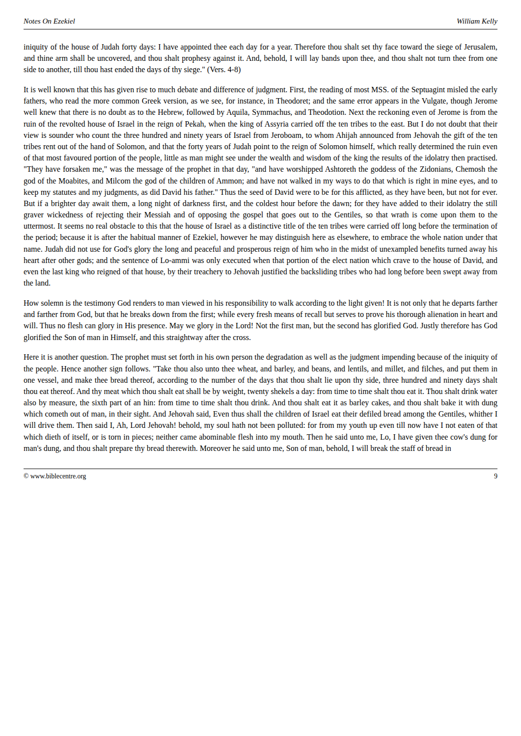Notes On Ezekiel William Kelly
iniquity of the house of Judah forty days: I have appointed thee each day for a year. Therefore thou shalt set thy face toward the siege of Jerusalem, and thine arm shall be uncovered, and thou shalt prophesy against it. And, behold, I will lay bands upon thee, and thou shalt not turn thee from one side to another, till thou hast ended the days of thy siege." (Vers. 4-8)
It is well known that this has given rise to much debate and difference of judgment. First, the reading of most MSS. of the Septuagint misled the early fathers, who read the more common Greek version, as we see, for instance, in Theodoret; and the same error appears in the Vulgate, though Jerome well knew that there is no doubt as to the Hebrew, followed by Aquila, Symmachus, and Theodotion. Next the reckoning even of Jerome is from the ruin of the revolted house of Israel in the reign of Pekah, when the king of Assyria carried off the ten tribes to the east. But I do not doubt that their view is sounder who count the three hundred and ninety years of Israel from Jeroboam, to whom Ahijah announced from Jehovah the gift of the ten tribes rent out of the hand of Solomon, and that the forty years of Judah point to the reign of Solomon himself, which really determined the ruin even of that most favoured portion of the people, little as man might see under the wealth and wisdom of the king the results of the idolatry then practised. "They have forsaken me," was the message of the prophet in that day, "and have worshipped Ashtoreth the goddess of the Zidonians, Chemosh the god of the Moabites, and Milcom the god of the children of Ammon; and have not walked in my ways to do that which is right in mine eyes, and to keep my statutes and my judgments, as did David his father." Thus the seed of David were to be for this afflicted, as they have been, but not for ever. But if a brighter day await them, a long night of darkness first, and the coldest hour before the dawn; for they have added to their idolatry the still graver wickedness of rejecting their Messiah and of opposing the gospel that goes out to the Gentiles, so that wrath is come upon them to the uttermost. It seems no real obstacle to this that the house of Israel as a distinctive title of the ten tribes were carried off long before the termination of the period; because it is after the habitual manner of Ezekiel, however he may distinguish here as elsewhere, to embrace the whole nation under that name. Judah did not use for God's glory the long and peaceful and prosperous reign of him who in the midst of unexampled benefits turned away his heart after other gods; and the sentence of Lo-ammi was only executed when that portion of the elect nation which crave to the house of David, and even the last king who reigned of that house, by their treachery to Jehovah justified the backsliding tribes who had long before been swept away from the land.
How solemn is the testimony God renders to man viewed in his responsibility to walk according to the light given! It is not only that he departs farther and farther from God, but that he breaks down from the first; while every fresh means of recall but serves to prove his thorough alienation in heart and will. Thus no flesh can glory in His presence. May we glory in the Lord! Not the first man, but the second has glorified God. Justly therefore has God glorified the Son of man in Himself, and this straightway after the cross.
Here it is another question. The prophet must set forth in his own person the degradation as well as the judgment impending because of the iniquity of the people. Hence another sign follows. "Take thou also unto thee wheat, and barley, and beans, and lentils, and millet, and filches, and put them in one vessel, and make thee bread thereof, according to the number of the days that thou shalt lie upon thy side, three hundred and ninety days shalt thou eat thereof. And thy meat which thou shalt eat shall be by weight, twenty shekels a day: from time to time shalt thou eat it. Thou shalt drink water also by measure, the sixth part of an hin: from time to time shalt thou drink. And thou shalt eat it as barley cakes, and thou shalt bake it with dung which cometh out of man, in their sight. And Jehovah said, Even thus shall the children of Israel eat their defiled bread among the Gentiles, whither I will drive them. Then said I, Ah, Lord Jehovah! behold, my soul hath not been polluted: for from my youth up even till now have I not eaten of that which dieth of itself, or is torn in pieces; neither came abominable flesh into my mouth. Then he said unto me, Lo, I have given thee cow's dung for man's dung, and thou shalt prepare thy bread therewith. Moreover he said unto me, Son of man, behold, I will break the staff of bread in
© www.biblecentre.org 9